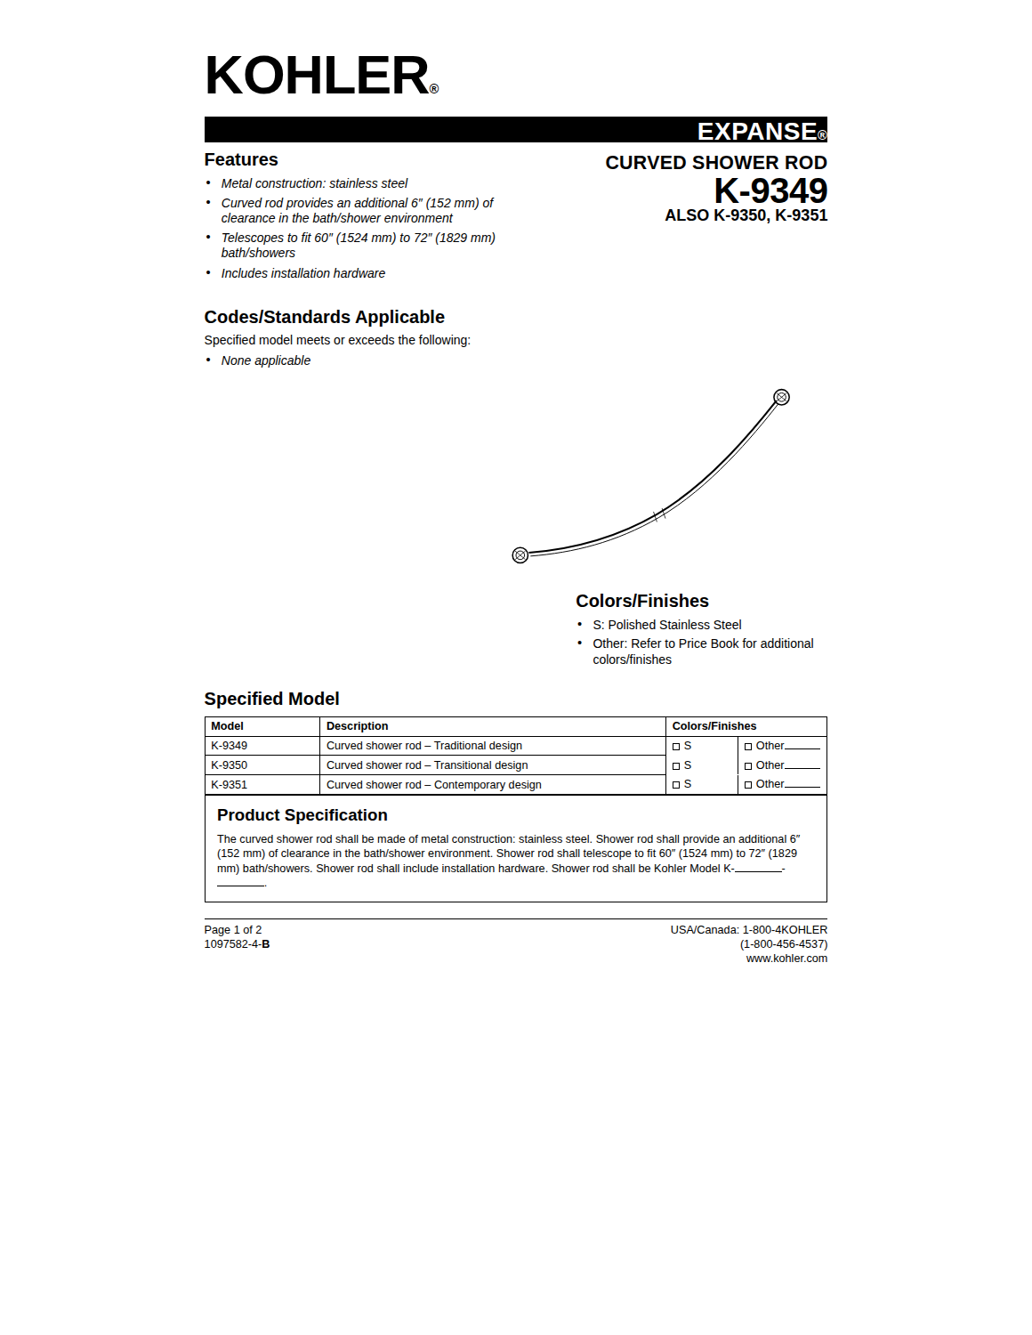KOHLER®
Features
Metal construction: stainless steel
Curved rod provides an additional 6″ (152 mm) of clearance in the bath/shower environment
Telescopes to fit 60″ (1524 mm) to 72″ (1829 mm) bath/showers
Includes installation hardware
Codes/Standards Applicable
Specified model meets or exceeds the following:
None applicable
EXPANSE®
CURVED SHOWER ROD
K-9349
ALSO K-9350, K-9351
Colors/Finishes
S: Polished Stainless Steel
Other: Refer to Price Book for additional colors/finishes
Specified Model
| Model | Description | Colors/Finishes |
| --- | --- | --- |
| K-9349 | Curved shower rod – Traditional design | S Other |
| K-9350 | Curved shower rod – Transitional design | S Other |
| K-9351 | Curved shower rod – Contemporary design | S Other |
Product Specification
The curved shower rod shall be made of metal construction: stainless steel. Shower rod shall provide an additional 6″ (152 mm) of clearance in the bath/shower environment. Shower rod shall telescope to fit 60″ (1524 mm) to 72″ (1829 mm) bath/showers. Shower rod shall include installation hardware. Shower rod shall be Kohler Model K- - .
Page 1 of 2
1097582-4-B
USA/Canada: 1-800-4KOHLER
(1-800-456-4537)
www.kohler.com